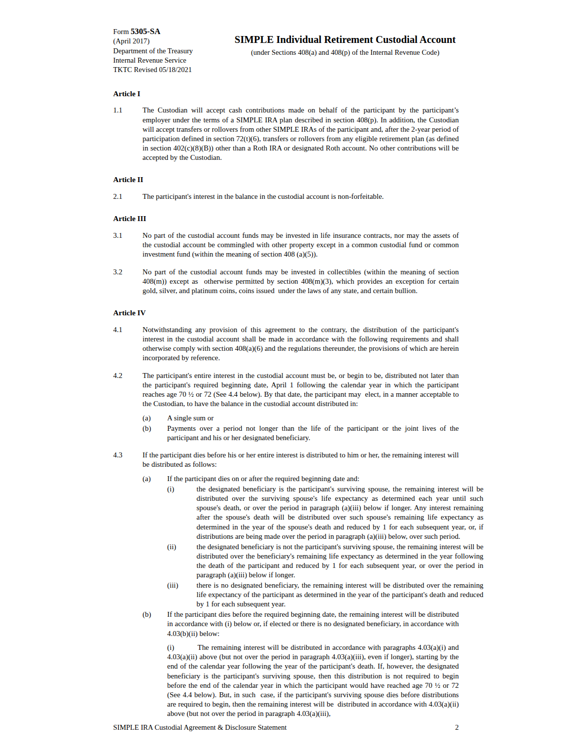Form 5305-SA
(April 2017)
Department of the Treasury
Internal Revenue Service
TKTC Revised 05/18/2021
SIMPLE Individual Retirement Custodial Account
(under Sections 408(a) and 408(p) of the Internal Revenue Code)
Article I
1.1
The Custodian will accept cash contributions made on behalf of the participant by the participant’s employer under the terms of a SIMPLE IRA plan described in section 408(p). In addition, the Custodian will accept transfers or rollovers from other SIMPLE IRAs of the participant and, after the 2-year period of participation defined in section 72(t)(6), transfers or rollovers from any eligible retirement plan (as defined in section 402(c)(8)(B)) other than a Roth IRA or designated Roth account. No other contributions will be accepted by the Custodian.
Article II
2.1
The participant's interest in the balance in the custodial account is non-forfeitable.
Article III
3.1
No part of the custodial account funds may be invested in life insurance contracts, nor may the assets of the custodial account be commingled with other property except in a common custodial fund or common investment fund (within the meaning of section 408 (a)(5)).
3.2
No part of the custodial account funds may be invested in collectibles (within the meaning of section 408(m)) except as otherwise permitted by section 408(m)(3), which provides an exception for certain gold, silver, and platinum coins, coins issued under the laws of any state, and certain bullion.
Article IV
4.1
Notwithstanding any provision of this agreement to the contrary, the distribution of the participant's interest in the custodial account shall be made in accordance with the following requirements and shall otherwise comply with section 408(a)(6) and the regulations thereunder, the provisions of which are herein incorporated by reference.
4.2
The participant's entire interest in the custodial account must be, or begin to be, distributed not later than the participant's required beginning date, April 1 following the calendar year in which the participant reaches age 70 ½ or 72 (See 4.4 below). By that date, the participant may elect, in a manner acceptable to the Custodian, to have the balance in the custodial account distributed in:
(a)
A single sum or
(b)
Payments over a period not longer than the life of the participant or the joint lives of the participant and his or her designated beneficiary.
4.3
If the participant dies before his or her entire interest is distributed to him or her, the remaining interest will be distributed as follows:
(a)
If the participant dies on or after the required beginning date and:
(i)
the designated beneficiary is the participant's surviving spouse, the remaining interest will be distributed over the surviving spouse's life expectancy as determined each year until such spouse's death, or over the period in paragraph (a)(iii) below if longer. Any interest remaining after the spouse's death will be distributed over such spouse's remaining life expectancy as determined in the year of the spouse's death and reduced by 1 for each subsequent year, or, if distributions are being made over the period in paragraph (a)(iii) below, over such period.
(ii)
the designated beneficiary is not the participant's surviving spouse, the remaining interest will be distributed over the beneficiary's remaining life expectancy as determined in the year following the death of the participant and reduced by 1 for each subsequent year, or over the period in paragraph (a)(iii) below if longer.
(iii)
there is no designated beneficiary, the remaining interest will be distributed over the remaining life expectancy of the participant as determined in the year of the participant's death and reduced by 1 for each subsequent year.
(b)
If the participant dies before the required beginning date, the remaining interest will be distributed in accordance with (i) below or, if elected or there is no designated beneficiary, in accordance with 4.03(b)(ii) below:
(i) The remaining interest will be distributed in accordance with paragraphs 4.03(a)(i) and 4.03(a)(ii) above (but not over the period in paragraph 4.03(a)(iii), even if longer), starting by the end of the calendar year following the year of the participant's death. If, however, the designated beneficiary is the participant's surviving spouse, then this distribution is not required to begin before the end of the calendar year in which the participant would have reached age 70 ½ or 72 (See 4.4 below). But, in such case, if the participant's surviving spouse dies before distributions are required to begin, then the remaining interest will be distributed in accordance with 4.03(a)(ii) above (but not over the period in paragraph 4.03(a)(iii),
SIMPLE IRA Custodial Agreement & Disclosure Statement 2